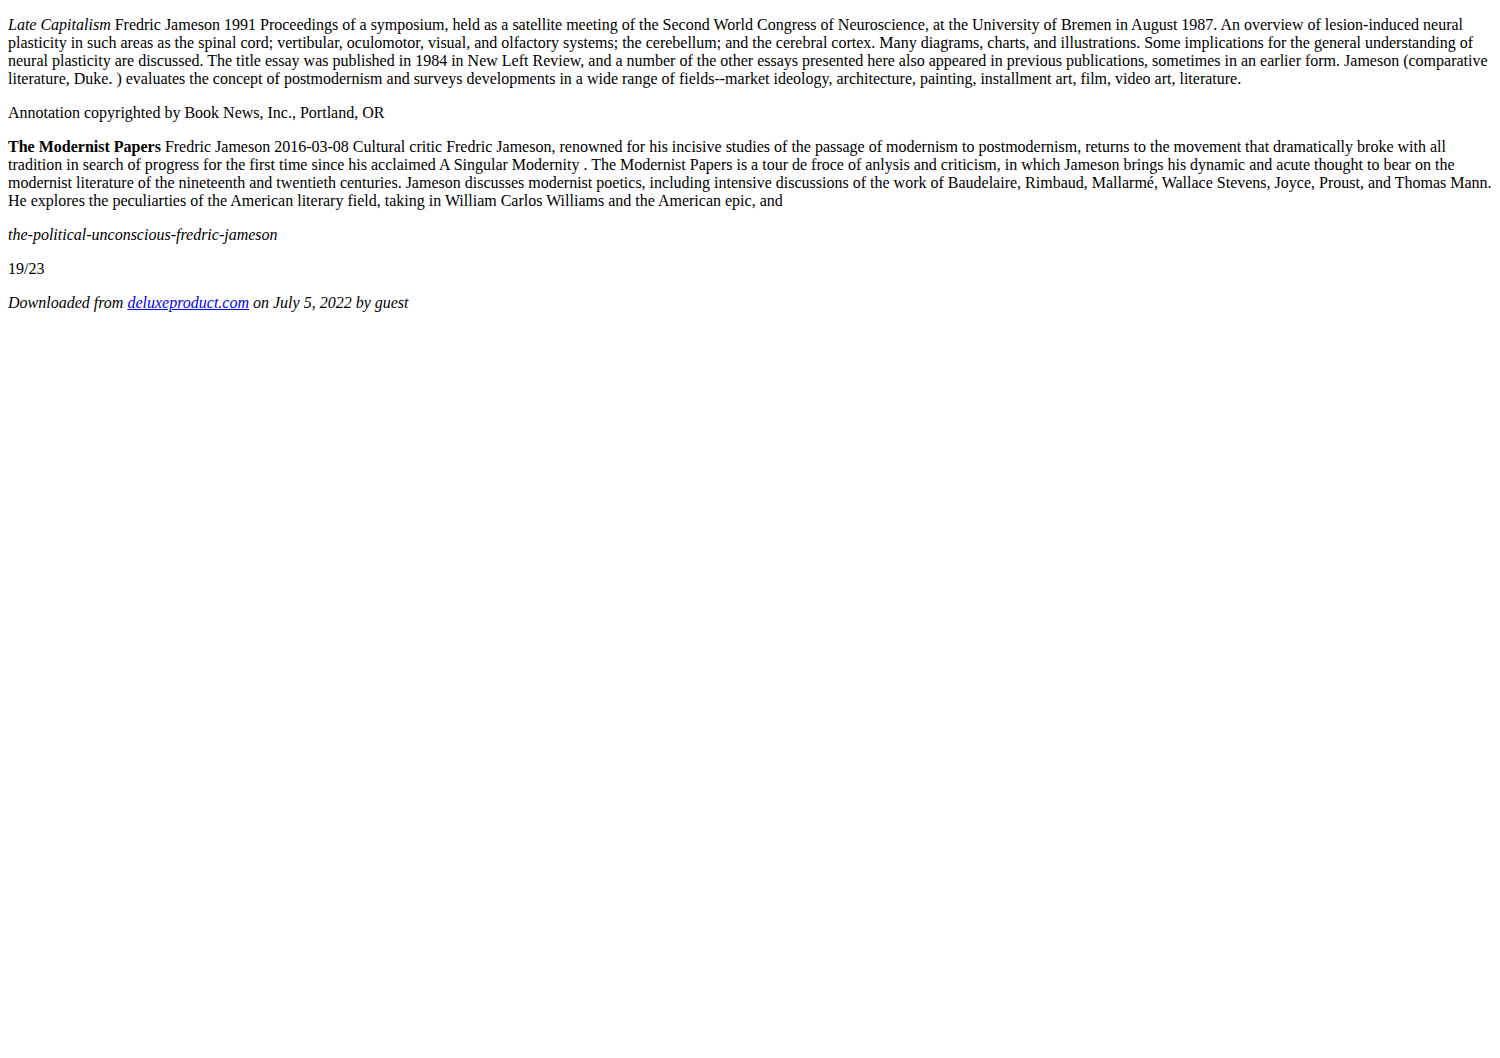Late Capitalism Fredric Jameson 1991 Proceedings of a symposium, held as a satellite meeting of the Second World Congress of Neuroscience, at the University of Bremen in August 1987. An overview of lesion-induced neural plasticity in such areas as the spinal cord; vertibular, oculomotor, visual, and olfactory systems; the cerebellum; and the cerebral cortex. Many diagrams, charts, and illustrations. Some implications for the general understanding of neural plasticity are discussed. The title essay was published in 1984 in New Left Review, and a number of the other essays presented here also appeared in previous publications, sometimes in an earlier form. Jameson (comparative literature, Duke. ) evaluates the concept of postmodernism and surveys developments in a wide range of fields--market ideology, architecture, painting, installment art, film, video art, literature.
Annotation copyrighted by Book News, Inc., Portland, OR
The Modernist Papers Fredric Jameson 2016-03-08 Cultural critic Fredric Jameson, renowned for his incisive studies of the passage of modernism to postmodernism, returns to the movement that dramatically broke with all tradition in search of progress for the first time since his acclaimed A Singular Modernity . The Modernist Papers is a tour de froce of anlysis and criticism, in which Jameson brings his dynamic and acute thought to bear on the modernist literature of the nineteenth and twentieth centuries. Jameson discusses modernist poetics, including intensive discussions of the work of Baudelaire, Rimbaud, Mallarmé, Wallace Stevens, Joyce, Proust, and Thomas Mann. He explores the peculiarties of the American literary field, taking in William Carlos Williams and the American epic, and
the-political-unconscious-fredric-jameson
19/23
Downloaded from deluxeproduct.com on July 5, 2022 by guest